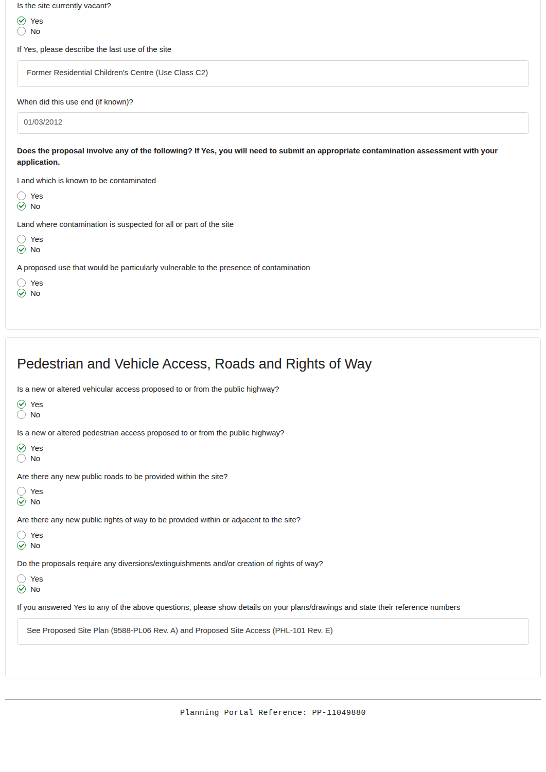Is the site currently vacant?
Yes
No
If Yes, please describe the last use of the site
Former Residential Children's Centre (Use Class C2)
When did this use end (if known)?
01/03/2012
Does the proposal involve any of the following? If Yes, you will need to submit an appropriate contamination assessment with your application.
Land which is known to be contaminated
Yes
No
Land where contamination is suspected for all or part of the site
Yes
No
A proposed use that would be particularly vulnerable to the presence of contamination
Yes
No
Pedestrian and Vehicle Access, Roads and Rights of Way
Is a new or altered vehicular access proposed to or from the public highway?
Yes
No
Is a new or altered pedestrian access proposed to or from the public highway?
Yes
No
Are there any new public roads to be provided within the site?
Yes
No
Are there any new public rights of way to be provided within or adjacent to the site?
Yes
No
Do the proposals require any diversions/extinguishments and/or creation of rights of way?
Yes
No
If you answered Yes to any of the above questions, please show details on your plans/drawings and state their reference numbers
See Proposed Site Plan (9588-PL06 Rev. A) and Proposed Site Access (PHL-101 Rev. E)
Planning Portal Reference: PP-11049880